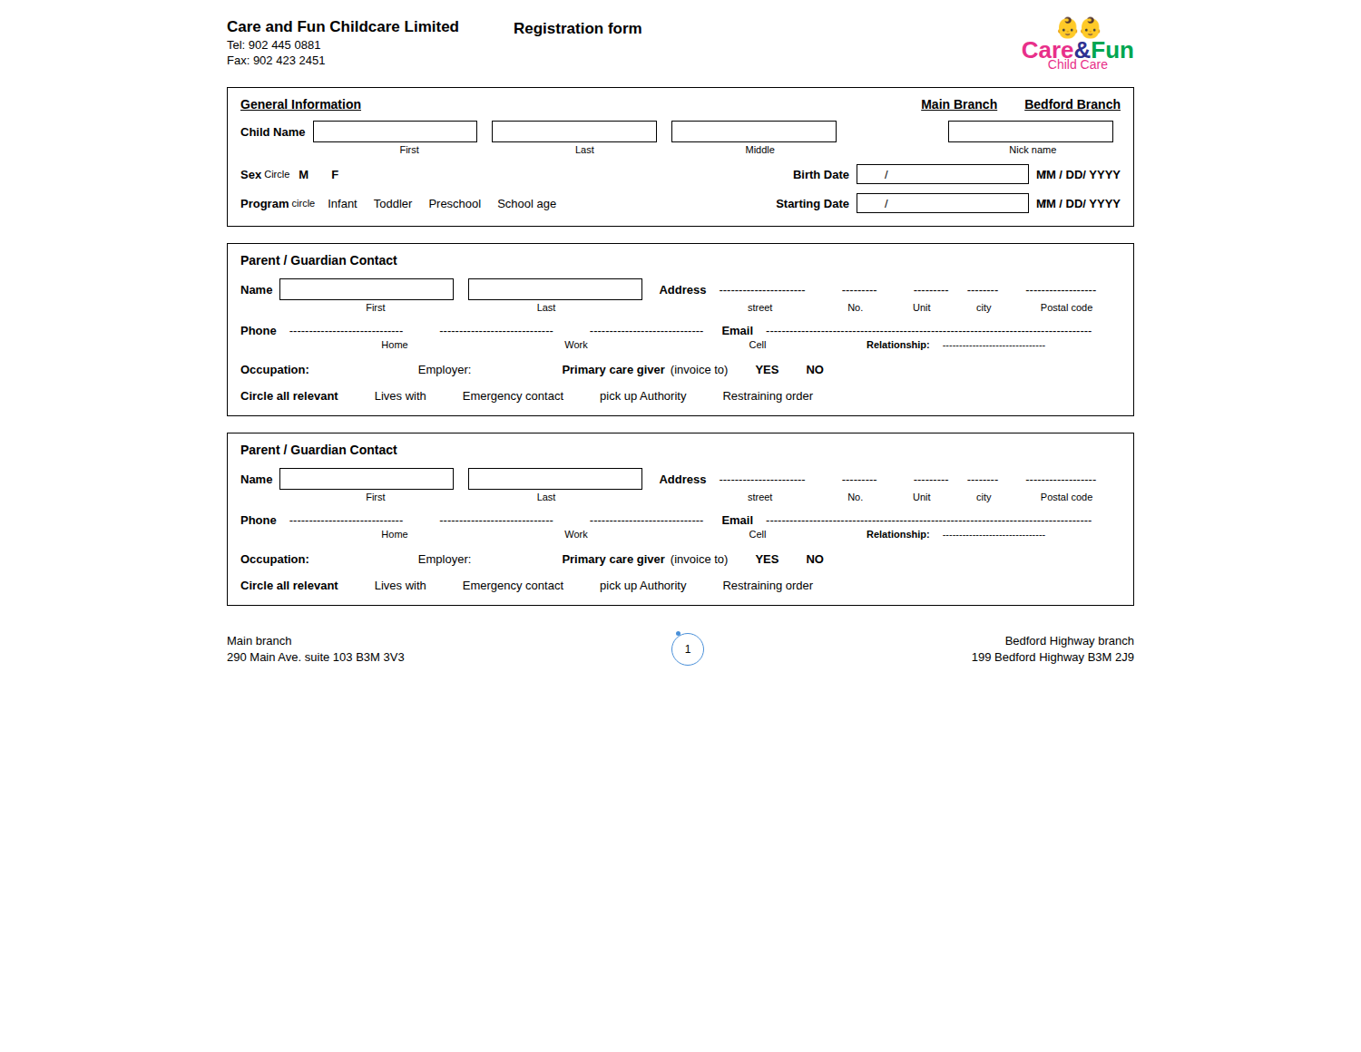Care and Fun Childcare Limited
Tel: 902 445 0881
Fax: 902 423 2451
Registration form
👶👶
Care&Fun
Child Care
General Information Main Branch Bedford Branch
Child Name
First Last Middle Nick name
Sex Circle M F Birth Date / / MM / DD/ YYYY
Program circle Infant Toddler Preschool School age Starting Date / / MM / DD/ YYYY
Parent / Guardian Contact
Name Address ---------------------- --------- --------- -------- ------------------
First Last street No. Unit city Postal code
Phone ----------------------------- ----------------------------- ----------------------------- Email -----------------------------------------------------------------------------------
Home Work Cell Relationship: -------------------------------
Occupation: Employer: Primary care giver (invoice to) YES NO
Circle all relevant Lives with Emergency contact pick up Authority Restraining order
Parent / Guardian Contact
Name Address ---------------------- --------- --------- -------- ------------------
First Last street No. Unit city Postal code
Phone ----------------------------- ----------------------------- ----------------------------- Email -----------------------------------------------------------------------------------
Home Work Cell Relationship: -------------------------------
Occupation: Employer: Primary care giver (invoice to) YES NO
Circle all relevant Lives with Emergency contact pick up Authority Restraining order
Main branch
290 Main Ave. suite 103 B3M 3V3
1
Bedford Highway branch
199 Bedford Highway B3M 2J9